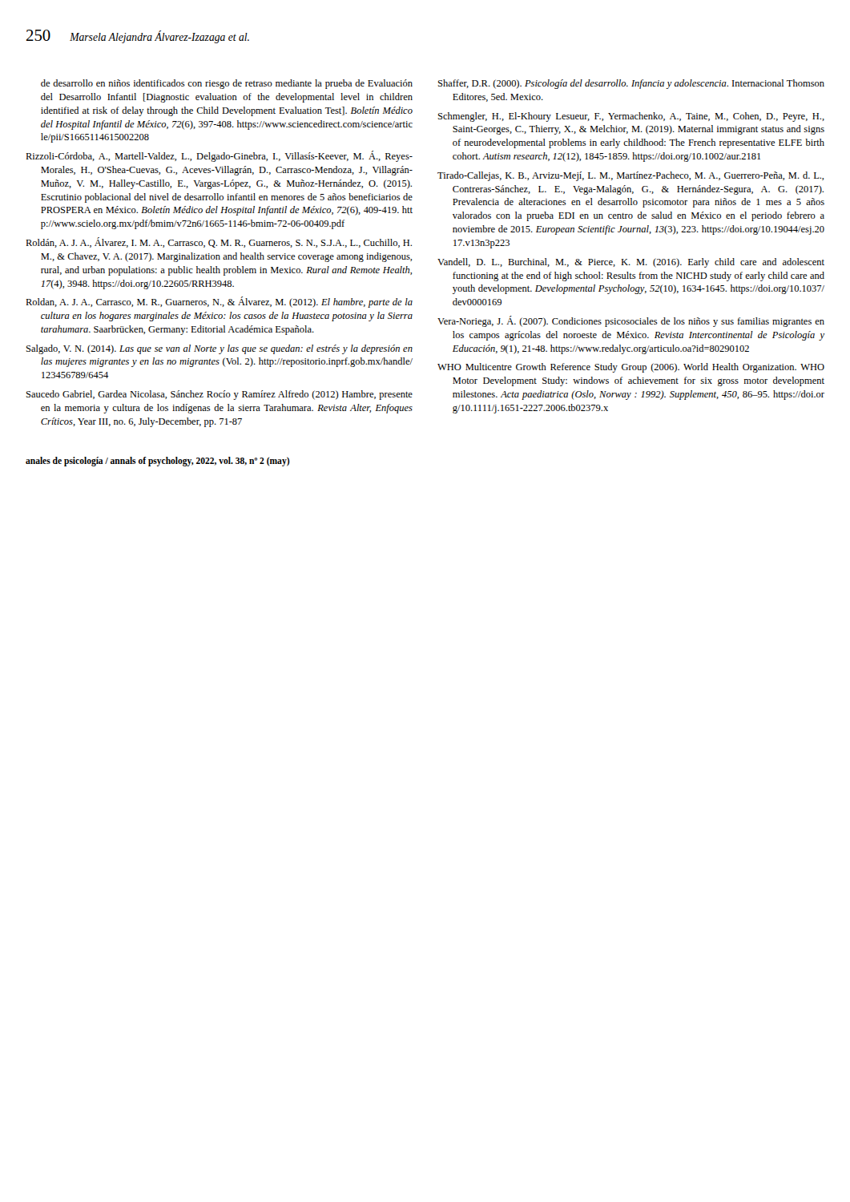250 Marsela Alejandra Álvarez-Izazaga et al.
de desarrollo en niños identificados con riesgo de retraso mediante la prueba de Evaluación del Desarrollo Infantil [Diagnostic evaluation of the developmental level in children identified at risk of delay through the Child Development Evaluation Test]. Boletín Médico del Hospital Infantil de México, 72(6), 397-408. https://www.sciencedirect.com/science/article/pii/S1665114615002208
Rizzoli-Córdoba, A., Martell-Valdez, L., Delgado-Ginebra, I., Villasís-Keever, M. Á., Reyes-Morales, H., O'Shea-Cuevas, G., Aceves-Villagrán, D., Carrasco-Mendoza, J., Villagrán-Muñoz, V. M., Halley-Castillo, E., Vargas-López, G., & Muñoz-Hernández, O. (2015). Escrutinio poblacional del nivel de desarrollo infantil en menores de 5 años beneficiarios de PROSPERA en México. Boletín Médico del Hospital Infantil de México, 72(6), 409-419. http://www.scielo.org.mx/pdf/bmim/v72n6/1665-1146-bmim-72-06-00409.pdf
Roldán, A. J. A., Álvarez, I. M. A., Carrasco, Q. M. R., Guarneros, S. N., S.J.A., L., Cuchillo, H. M., & Chavez, V. A. (2017). Marginalization and health service coverage among indigenous, rural, and urban populations: a public health problem in Mexico. Rural and Remote Health, 17(4), 3948. https://doi.org/10.22605/RRH3948.
Roldan, A. J. A., Carrasco, M. R., Guarneros, N., & Álvarez, M. (2012). El hambre, parte de la cultura en los hogares marginales de México: los casos de la Huasteca potosina y la Sierra tarahumara. Saarbrücken, Germany: Editorial Académica Española.
Salgado, V. N. (2014). Las que se van al Norte y las que se quedan: el estrés y la depresión en las mujeres migrantes y en las no migrantes (Vol. 2). http://repositorio.inprf.gob.mx/handle/123456789/6454
Saucedo Gabriel, Gardea Nicolasa, Sánchez Rocío y Ramírez Alfredo (2012) Hambre, presente en la memoria y cultura de los indígenas de la sierra Tarahumara. Revista Alter, Enfoques Críticos, Year III, no. 6, July-December, pp. 71-87
Shaffer, D.R. (2000). Psicología del desarrollo. Infancia y adolescencia. Internacional Thomson Editores, 5ed. Mexico.
Schmengler, H., El-Khoury Lesueur, F., Yermachenko, A., Taine, M., Cohen, D., Peyre, H., Saint-Georges, C., Thierry, X., & Melchior, M. (2019). Maternal immigrant status and signs of neurodevelopmental problems in early childhood: The French representative ELFE birth cohort. Autism research, 12(12), 1845-1859. https://doi.org/10.1002/aur.2181
Tirado-Callejas, K. B., Arvizu-Mejí, L. M., Martínez-Pacheco, M. A., Guerrero-Peña, M. d. L., Contreras-Sánchez, L. E., Vega-Malagón, G., & Hernández-Segura, A. G. (2017). Prevalencia de alteraciones en el desarrollo psicomotor para niños de 1 mes a 5 años valorados con la prueba EDI en un centro de salud en México en el periodo febrero a noviembre de 2015. European Scientific Journal, 13(3), 223. https://doi.org/10.19044/esj.2017.v13n3p223
Vandell, D. L., Burchinal, M., & Pierce, K. M. (2016). Early child care and adolescent functioning at the end of high school: Results from the NICHD study of early child care and youth development. Developmental Psychology, 52(10), 1634-1645. https://doi.org/10.1037/dev0000169
Vera-Noriega, J. Á. (2007). Condiciones psicosociales de los niños y sus familias migrantes en los campos agrícolas del noroeste de México. Revista Intercontinental de Psicología y Educación, 9(1), 21-48. https://www.redalyc.org/articulo.oa?id=80290102
WHO Multicentre Growth Reference Study Group (2006). World Health Organization. WHO Motor Development Study: windows of achievement for six gross motor development milestones. Acta paediatrica (Oslo, Norway : 1992). Supplement, 450, 86–95. https://doi.org/10.1111/j.1651-2227.2006.tb02379.x
anales de psicología / annals of psychology, 2022, vol. 38, nº 2 (may)